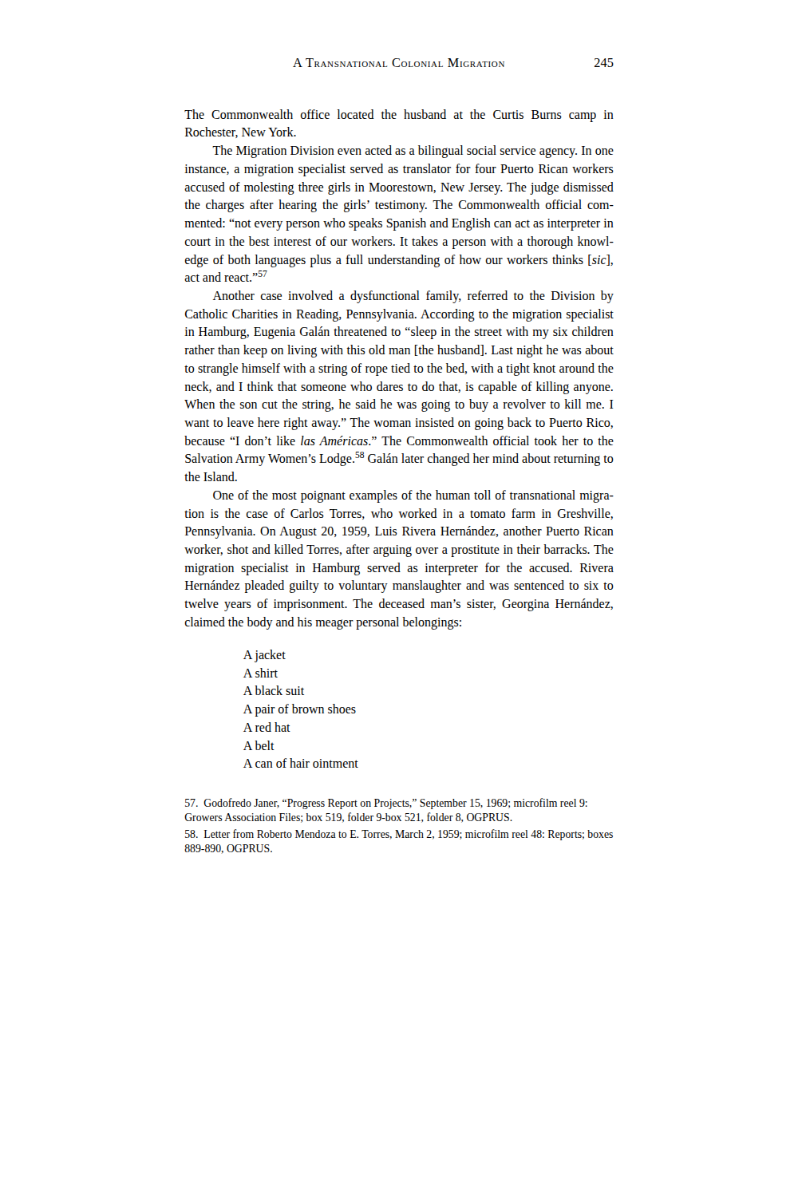A Transnational Colonial Migration 245
The Commonwealth office located the husband at the Curtis Burns camp in Rochester, New York.
The Migration Division even acted as a bilingual social service agency. In one instance, a migration specialist served as translator for four Puerto Rican workers accused of molesting three girls in Moorestown, New Jersey. The judge dismissed the charges after hearing the girls’ testimony. The Commonwealth official commented: “not every person who speaks Spanish and English can act as interpreter in court in the best interest of our workers. It takes a person with a thorough knowledge of both languages plus a full understanding of how our workers thinks [sic], act and react.”57
Another case involved a dysfunctional family, referred to the Division by Catholic Charities in Reading, Pennsylvania. According to the migration specialist in Hamburg, Eugenia Galán threatened to “sleep in the street with my six children rather than keep on living with this old man [the husband]. Last night he was about to strangle himself with a string of rope tied to the bed, with a tight knot around the neck, and I think that someone who dares to do that, is capable of killing anyone. When the son cut the string, he said he was going to buy a revolver to kill me. I want to leave here right away.” The woman insisted on going back to Puerto Rico, because “I don’t like las Américas.” The Commonwealth official took her to the Salvation Army Women’s Lodge.58 Galán later changed her mind about returning to the Island.
One of the most poignant examples of the human toll of transnational migration is the case of Carlos Torres, who worked in a tomato farm in Greshville, Pennsylvania. On August 20, 1959, Luis Rivera Hernández, another Puerto Rican worker, shot and killed Torres, after arguing over a prostitute in their barracks. The migration specialist in Hamburg served as interpreter for the accused. Rivera Hernández pleaded guilty to voluntary manslaughter and was sentenced to six to twelve years of imprisonment. The deceased man’s sister, Georgina Hernández, claimed the body and his meager personal belongings:
A jacket
A shirt
A black suit
A pair of brown shoes
A red hat
A belt
A can of hair ointment
57. Godofredo Janer, “Progress Report on Projects,” September 15, 1969; microfilm reel 9: Growers Association Files; box 519, folder 9-box 521, folder 8, OGPRUS.
58. Letter from Roberto Mendoza to E. Torres, March 2, 1959; microfilm reel 48: Reports; boxes 889-890, OGPRUS.